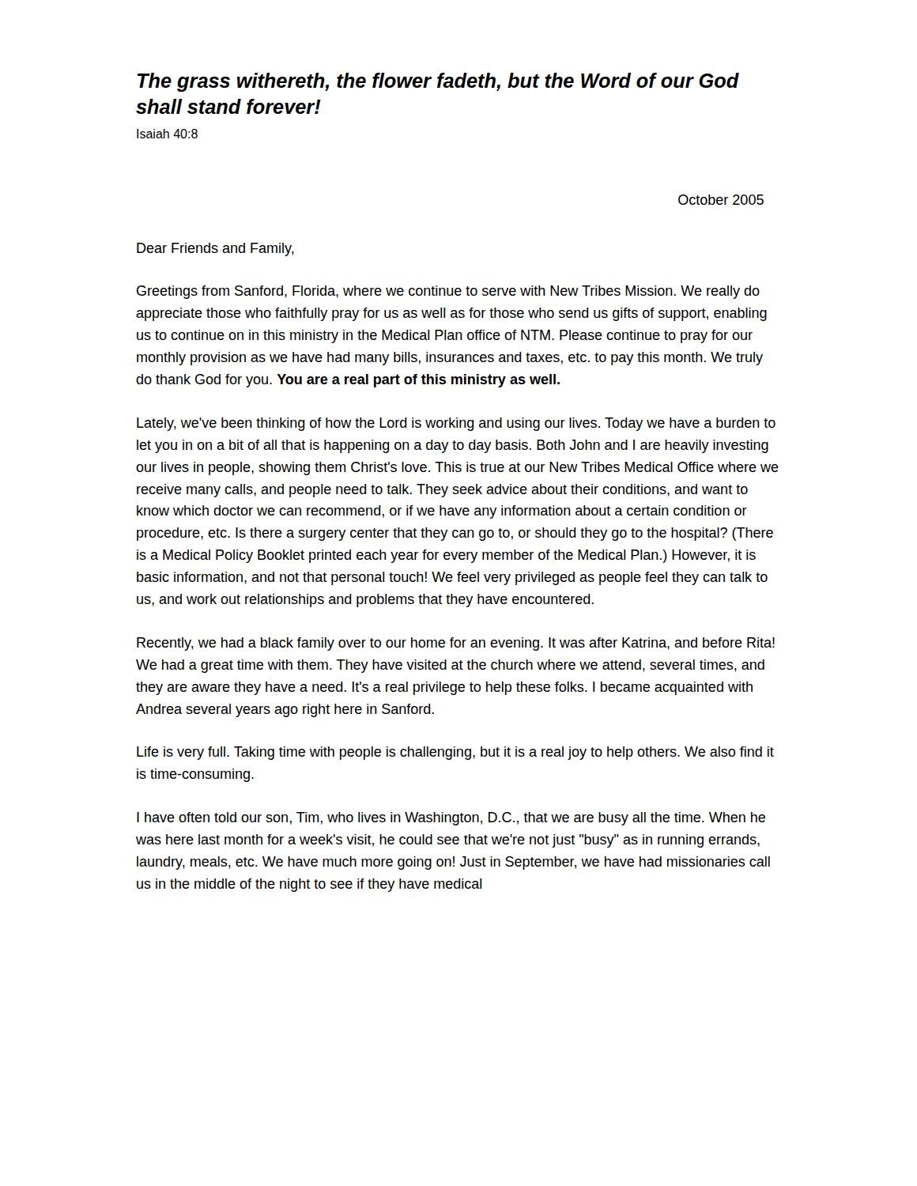The grass withereth, the flower fadeth, but the Word of our God shall stand forever!
Isaiah 40:8
October 2005
Dear Friends and Family,
Greetings from Sanford, Florida, where we continue to serve with New Tribes Mission. We really do appreciate those who faithfully pray for us as well as for those who send us gifts of support, enabling us to continue on in this ministry in the Medical Plan office of NTM. Please continue to pray for our monthly provision as we have had many bills, insurances and taxes, etc. to pay this month. We truly do thank God for you. You are a real part of this ministry as well.
Lately, we've been thinking of how the Lord is working and using our lives. Today we have a burden to let you in on a bit of all that is happening on a day to day basis. Both John and I are heavily investing our lives in people, showing them Christ's love. This is true at our New Tribes Medical Office where we receive many calls, and people need to talk. They seek advice about their conditions, and want to know which doctor we can recommend, or if we have any information about a certain condition or procedure, etc. Is there a surgery center that they can go to, or should they go to the hospital? (There is a Medical Policy Booklet printed each year for every member of the Medical Plan.) However, it is basic information, and not that personal touch! We feel very privileged as people feel they can talk to us, and work out relationships and problems that they have encountered.
Recently, we had a black family over to our home for an evening. It was after Katrina, and before Rita! We had a great time with them. They have visited at the church where we attend, several times, and they are aware they have a need. It's a real privilege to help these folks. I became acquainted with Andrea several years ago right here in Sanford.
Life is very full. Taking time with people is challenging, but it is a real joy to help others. We also find it is time-consuming.
I have often told our son, Tim, who lives in Washington, D.C., that we are busy all the time. When he was here last month for a week's visit, he could see that we're not just "busy" as in running errands, laundry, meals, etc. We have much more going on! Just in September, we have had missionaries call us in the middle of the night to see if they have medical